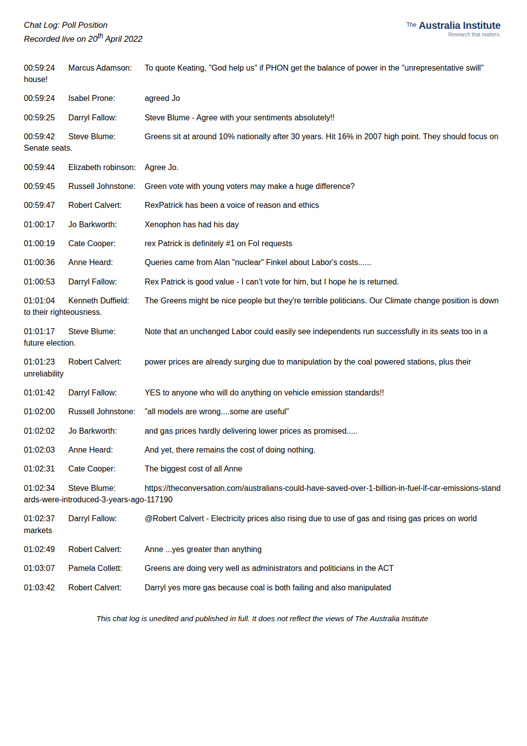Chat Log: Poll Position
Recorded live on 20th April 2022
The Australia Institute
Research that matters.
00:59:24 Marcus Adamson: To quote Keating, "God help us" if PHON get the balance of power in the "unrepresentative swill" house!
00:59:24 Isabel Prone: agreed Jo
00:59:25 Darryl Fallow: Steve Blume - Agree with your sentiments absolutely!!
00:59:42 Steve Blume: Greens sit at around 10% nationally after 30 years. Hit 16% in 2007 high point. They should focus on Senate seats.
00:59:44 Elizabeth robinson: Agree Jo.
00:59:45 Russell Johnstone: Green vote with young voters may make a huge difference?
00:59:47 Robert Calvert: RexPatrick has been a voice of reason and ethics
01:00:17 Jo Barkworth: Xenophon has had his day
01:00:19 Cate Cooper: rex Patrick is definitely #1 on FoI requests
01:00:36 Anne Heard: Queries came from Alan "nuclear" Finkel about Labor's costs......
01:00:53 Darryl Fallow: Rex Patrick is good value - I can’t vote for him, but I hope he is returned.
01:01:04 Kenneth Duffield: The Greens might be nice people but they're terrible politicians. Our Climate change position is down to their righteousness.
01:01:17 Steve Blume: Note that an unchanged Labor could easily see independents run successfully in its seats too in a future election.
01:01:23 Robert Calvert: power prices are already surging due to manipulation by the coal powered stations, plus their unreliability
01:01:42 Darryl Fallow: YES to anyone who will do anything on vehicle emission standards!!
01:02:00 Russell Johnstone:"all models are wrong....some are useful"
01:02:02 Jo Barkworth: and gas prices hardly delivering lower prices as promised.....
01:02:03 Anne Heard: And yet, there remains the cost of doing nothing.
01:02:31 Cate Cooper: The biggest cost of all Anne
01:02:34 Steve Blume: https://theconversation.com/australians-could-have-saved-over-1-billion-in-fuel-if-car-emissions-standards-were-introduced-3-years-ago-117190
01:02:37 Darryl Fallow:@Robert Calvert - Electricity prices also rising due to use of gas and rising gas prices on world markets
01:02:49 Robert Calvert: Anne ...yes greater than anything
01:03:07 Pamela Collett: Greens are doing very well as administrators and politicians in the ACT
01:03:42 Robert Calvert: Darryl yes more gas because coal is both failing and also manipulated
This chat log is unedited and published in full. It does not reflect the views of The Australia Institute